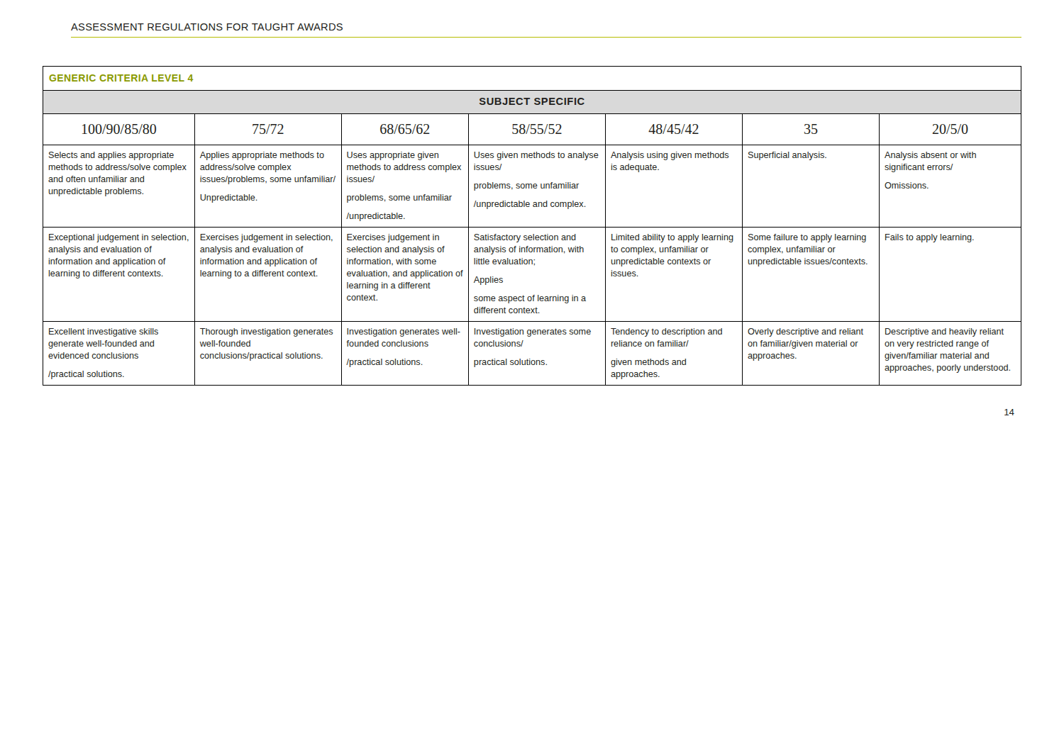ASSESSMENT REGULATIONS FOR TAUGHT AWARDS
| GENERIC CRITERIA LEVEL 4 |
| SUBJECT SPECIFIC |
| 100/90/85/80 | 75/72 | 68/65/62 | 58/55/52 | 48/45/42 | 35 | 20/5/0 |
| Selects and applies appropriate methods to address/solve complex and often unfamiliar and unpredictable problems. | Applies appropriate methods to address/solve complex issues/problems, some unfamiliar/ Unpredictable. | Uses appropriate given methods to address complex issues/ problems, some unfamiliar /unpredictable. | Uses given methods to analyse issues/ problems, some unfamiliar /unpredictable and complex. | Analysis using given methods is adequate. | Superficial analysis. | Analysis absent or with significant errors/ Omissions. |
| Exceptional judgement in selection, analysis and evaluation of information and application of learning to different contexts. | Exercises judgement in selection, analysis and evaluation of information and application of learning to a different context. | Exercises judgement in selection and analysis of information, with some evaluation, and application of learning in a different context. | Satisfactory selection and analysis of information, with little evaluation; Applies some aspect of learning in a different context. | Limited ability to apply learning to complex, unfamiliar or unpredictable contexts or issues. | Some failure to apply learning complex, unfamiliar or unpredictable issues/contexts. | Fails to apply learning. |
| Excellent investigative skills generate well-founded and evidenced conclusions /practical solutions. | Thorough investigation generates well-founded conclusions/practical solutions. | Investigation generates well-founded conclusions /practical solutions. | Investigation generates some conclusions/ practical solutions. | Tendency to description and reliance on familiar/ given methods and approaches. | Overly descriptive and reliant on familiar/given material or approaches. | Descriptive and heavily reliant on very restricted range of given/familiar material and approaches, poorly understood. |
14